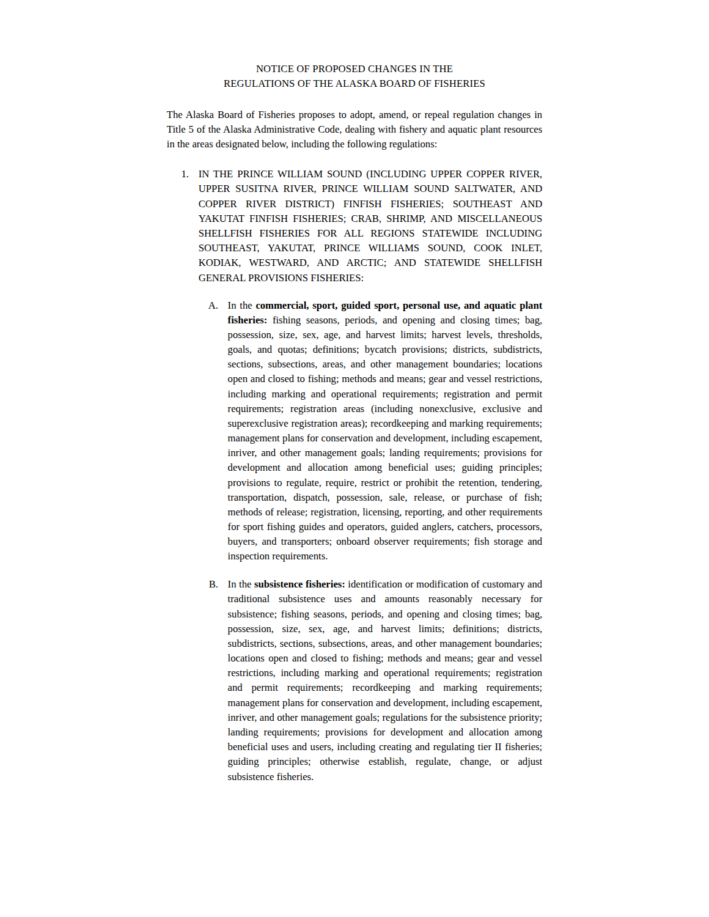NOTICE OF PROPOSED CHANGES IN THE
REGULATIONS OF THE ALASKA BOARD OF FISHERIES
The Alaska Board of Fisheries proposes to adopt, amend, or repeal regulation changes in Title 5 of the Alaska Administrative Code, dealing with fishery and aquatic plant resources in the areas designated below, including the following regulations:
In the Prince William Sound (including Upper Copper River, Upper Susitna River, Prince William Sound Saltwater, and Copper River District) Finfish Fisheries; Southeast and Yakutat Finfish Fisheries; Crab, Shrimp, and Miscellaneous Shellfish Fisheries for all Regions Statewide including Southeast, Yakutat, Prince Williams Sound, Cook Inlet, Kodiak, Westward, and Arctic; and Statewide Shellfish General Provisions Fisheries:
In the commercial, sport, guided sport, personal use, and aquatic plant fisheries: fishing seasons, periods, and opening and closing times; bag, possession, size, sex, age, and harvest limits; harvest levels, thresholds, goals, and quotas; definitions; bycatch provisions; districts, subdistricts, sections, subsections, areas, and other management boundaries; locations open and closed to fishing; methods and means; gear and vessel restrictions, including marking and operational requirements; registration and permit requirements; registration areas (including nonexclusive, exclusive and superexclusive registration areas); recordkeeping and marking requirements; management plans for conservation and development, including escapement, inriver, and other management goals; landing requirements; provisions for development and allocation among beneficial uses; guiding principles; provisions to regulate, require, restrict or prohibit the retention, tendering, transportation, dispatch, possession, sale, release, or purchase of fish; methods of release; registration, licensing, reporting, and other requirements for sport fishing guides and operators, guided anglers, catchers, processors, buyers, and transporters; onboard observer requirements; fish storage and inspection requirements.
In the subsistence fisheries: identification or modification of customary and traditional subsistence uses and amounts reasonably necessary for subsistence; fishing seasons, periods, and opening and closing times; bag, possession, size, sex, age, and harvest limits; definitions; districts, subdistricts, sections, subsections, areas, and other management boundaries; locations open and closed to fishing; methods and means; gear and vessel restrictions, including marking and operational requirements; registration and permit requirements; recordkeeping and marking requirements; management plans for conservation and development, including escapement, inriver, and other management goals; regulations for the subsistence priority; landing requirements; provisions for development and allocation among beneficial uses and users, including creating and regulating tier II fisheries; guiding principles; otherwise establish, regulate, change, or adjust subsistence fisheries.